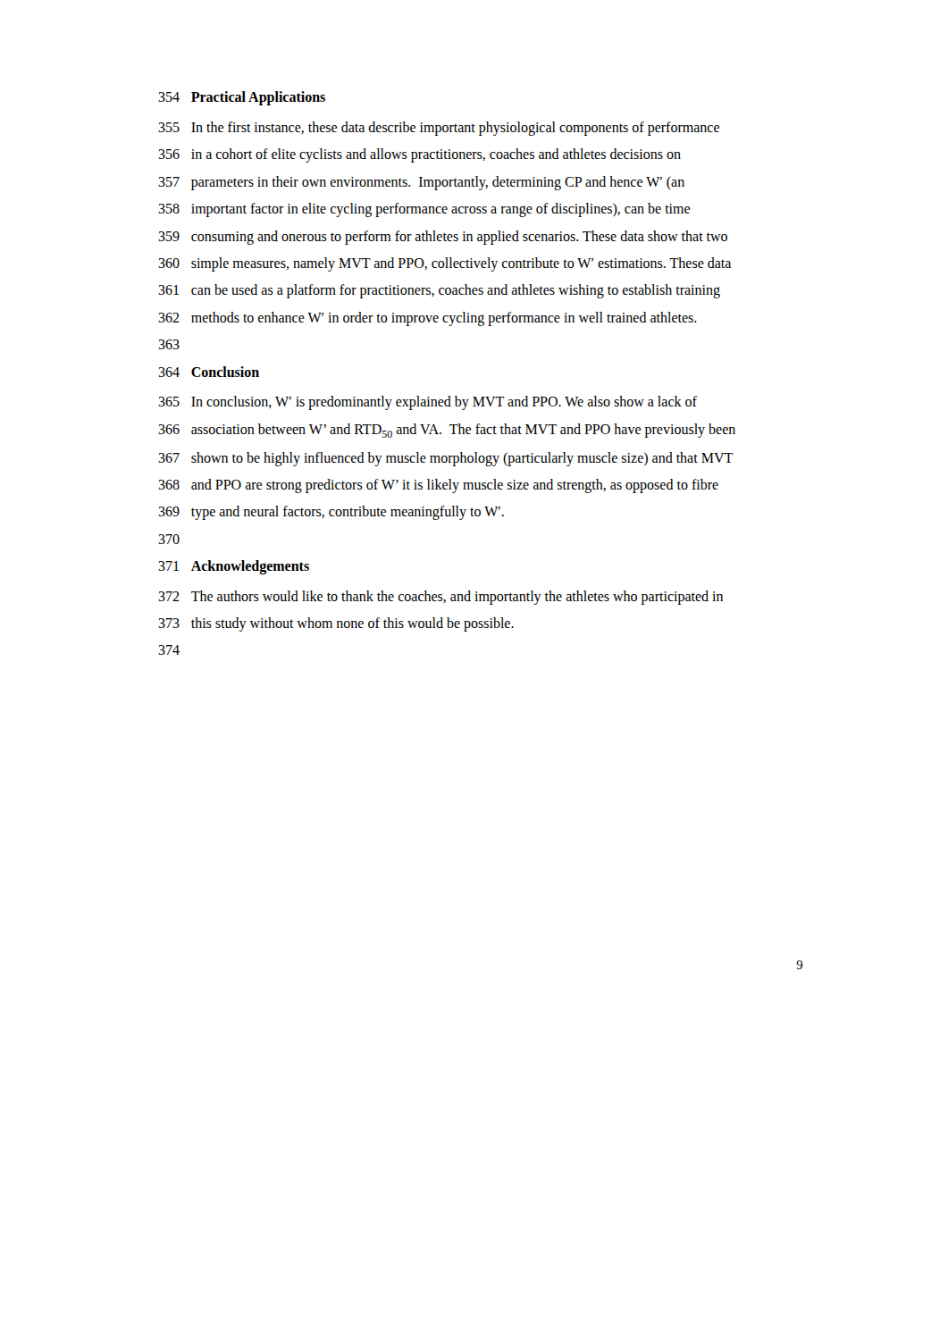Practical Applications
In the first instance, these data describe important physiological components of performance
in a cohort of elite cyclists and allows practitioners, coaches and athletes decisions on
parameters in their own environments. Importantly, determining CP and hence W′ (an
important factor in elite cycling performance across a range of disciplines), can be time
consuming and onerous to perform for athletes in applied scenarios. These data show that two
simple measures, namely MVT and PPO, collectively contribute to W′ estimations. These data
can be used as a platform for practitioners, coaches and athletes wishing to establish training
methods to enhance W′ in order to improve cycling performance in well trained athletes.
Conclusion
In conclusion, W′ is predominantly explained by MVT and PPO. We also show a lack of
association between W’ and RTD50 and VA. The fact that MVT and PPO have previously been
shown to be highly influenced by muscle morphology (particularly muscle size) and that MVT
and PPO are strong predictors of W’ it is likely muscle size and strength, as opposed to fibre
type and neural factors, contribute meaningfully to W′.
Acknowledgements
The authors would like to thank the coaches, and importantly the athletes who participated in
this study without whom none of this would be possible.
9